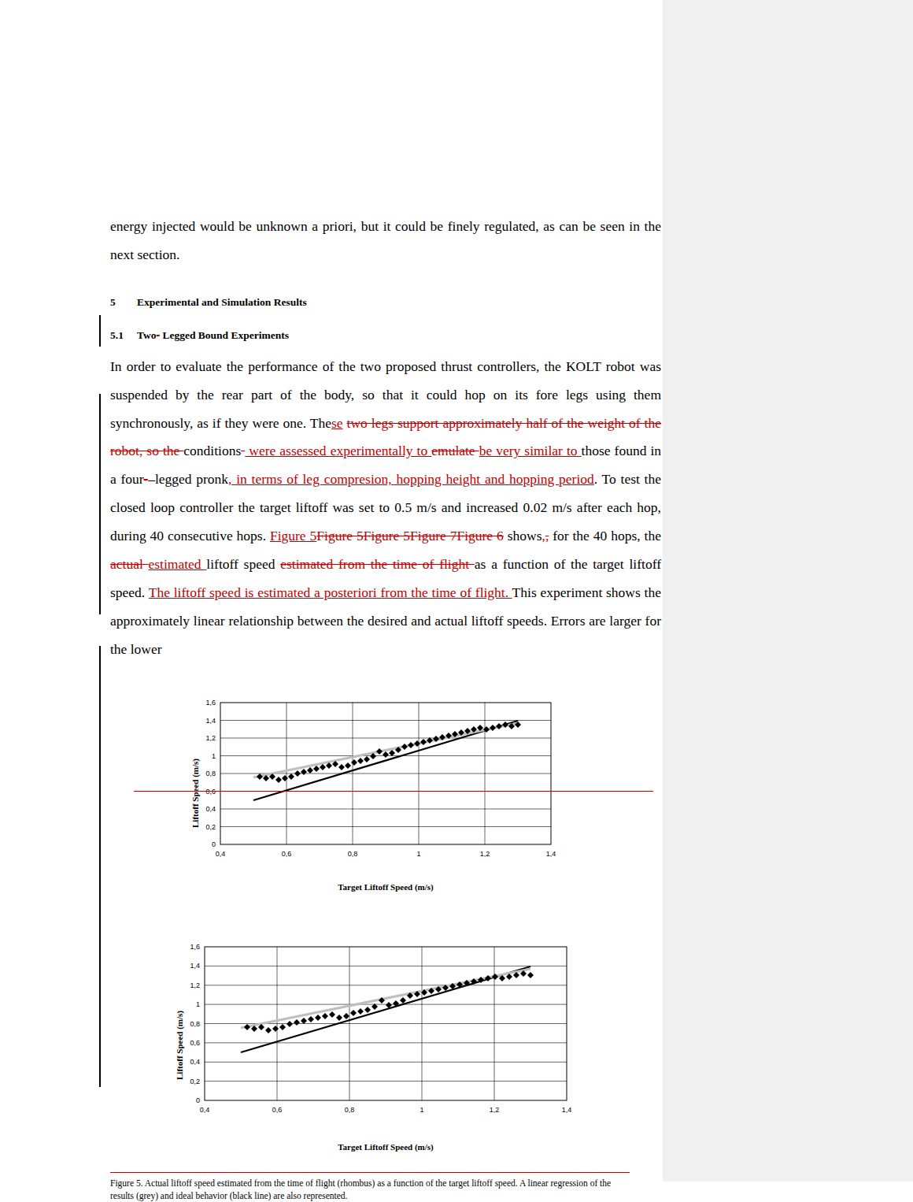energy injected would be unknown a priori, but it could be finely regulated, as can be seen in the next section.
5 Experimental and Simulation Results
5.1 Two- Legged Bound Experiments
In order to evaluate the performance of the two proposed thrust controllers, the KOLT robot was suspended by the rear part of the body, so that it could hop on its fore legs using them synchronously, as if they were one. These two legs support approximately half of the weight of the robot, so the conditions were assessed experimentally to emulate be very similar to those found in a four-–legged pronk, in terms of leg compresion, hopping height and hopping period. To test the closed loop controller the target liftoff was set to 0.5 m/s and increased 0.02 m/s after each hop, during 40 consecutive hops. Figure 5Figure 5Figure 5Figure 7Figure 6 shows,, for the 40 hops, the actual estimated liftoff speed estimated from the time of flight as a function of the target liftoff speed. The liftoff speed is estimated a posteriori from the time of flight. This experiment shows the approximately linear relationship between the desired and actual liftoff speeds. Errors are larger for the lower
Liftoff Speed (m/s)
1,6 1,4 1,2 1 0,8 0,6 0,4 0,2 0 0,4 0,6 0,8 1 1,2 1,4
Target Liftoff Speed (m/s)
Liftoff Speed (m/s)
1,6 1,4 1,2 1 0,8 0,6 0,4 0,2 0 0,4 0,6 0,8 1 1,2 1,4
Target Liftoff Speed (m/s)
Figure 5. Actual liftoff speed estimated from the time of flight (rhombus) as a function of the target liftoff speed. A linear regression of the results (grey) and ideal behavior (black line) are also represented.